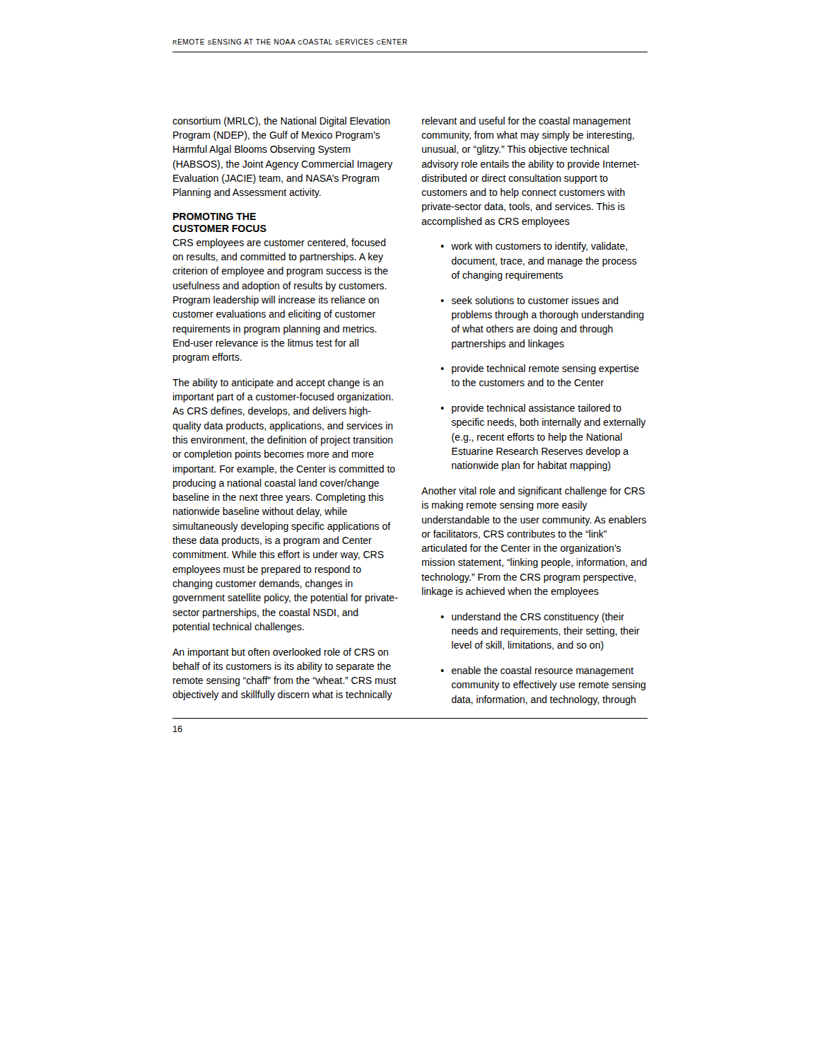REMOTE SENSING AT THE NOAA COASTAL SERVICES CENTER
consortium (MRLC), the National Digital Elevation Program (NDEP), the Gulf of Mexico Program’s Harmful Algal Blooms Observing System (HABSOS), the Joint Agency Commercial Imagery Evaluation (JACIE) team, and NASA’s Program Planning and Assessment activity.
Promoting the
Customer Focus
CRS employees are customer centered, focused on results, and committed to partnerships. A key criterion of employee and program success is the usefulness and adoption of results by customers. Program leadership will increase its reliance on customer evaluations and eliciting of customer requirements in program planning and metrics. End-user relevance is the litmus test for all program efforts.
The ability to anticipate and accept change is an important part of a customer-focused organization. As CRS defines, develops, and delivers high-quality data products, applications, and services in this environment, the definition of project transition or completion points becomes more and more important. For example, the Center is committed to producing a national coastal land cover/change baseline in the next three years. Completing this nationwide baseline without delay, while simultaneously developing specific applications of these data products, is a program and Center commitment. While this effort is under way, CRS employees must be prepared to respond to changing customer demands, changes in government satellite policy, the potential for private-sector partnerships, the coastal NSDI, and potential technical challenges.
An important but often overlooked role of CRS on behalf of its customers is its ability to separate the remote sensing “chaff” from the “wheat.” CRS must objectively and skillfully discern what is technically relevant and useful for the coastal management community, from what may simply be interesting, unusual, or “glitzy.” This objective technical advisory role entails the ability to provide Internet-distributed or direct consultation support to customers and to help connect customers with private-sector data, tools, and services. This is accomplished as CRS employees
work with customers to identify, validate, document, trace, and manage the process of changing requirements
seek solutions to customer issues and problems through a thorough understanding of what others are doing and through partnerships and linkages
provide technical remote sensing expertise to the customers and to the Center
provide technical assistance tailored to specific needs, both internally and externally (e.g., recent efforts to help the National Estuarine Research Reserves develop a nationwide plan for habitat mapping)
Another vital role and significant challenge for CRS is making remote sensing more easily understandable to the user community. As enablers or facilitators, CRS contributes to the “link” articulated for the Center in the organization’s mission statement, “linking people, information, and technology.” From the CRS program perspective, linkage is achieved when the employees
understand the CRS constituency (their needs and requirements, their setting, their level of skill, limitations, and so on)
enable the coastal resource management community to effectively use remote sensing data, information, and technology, through
16